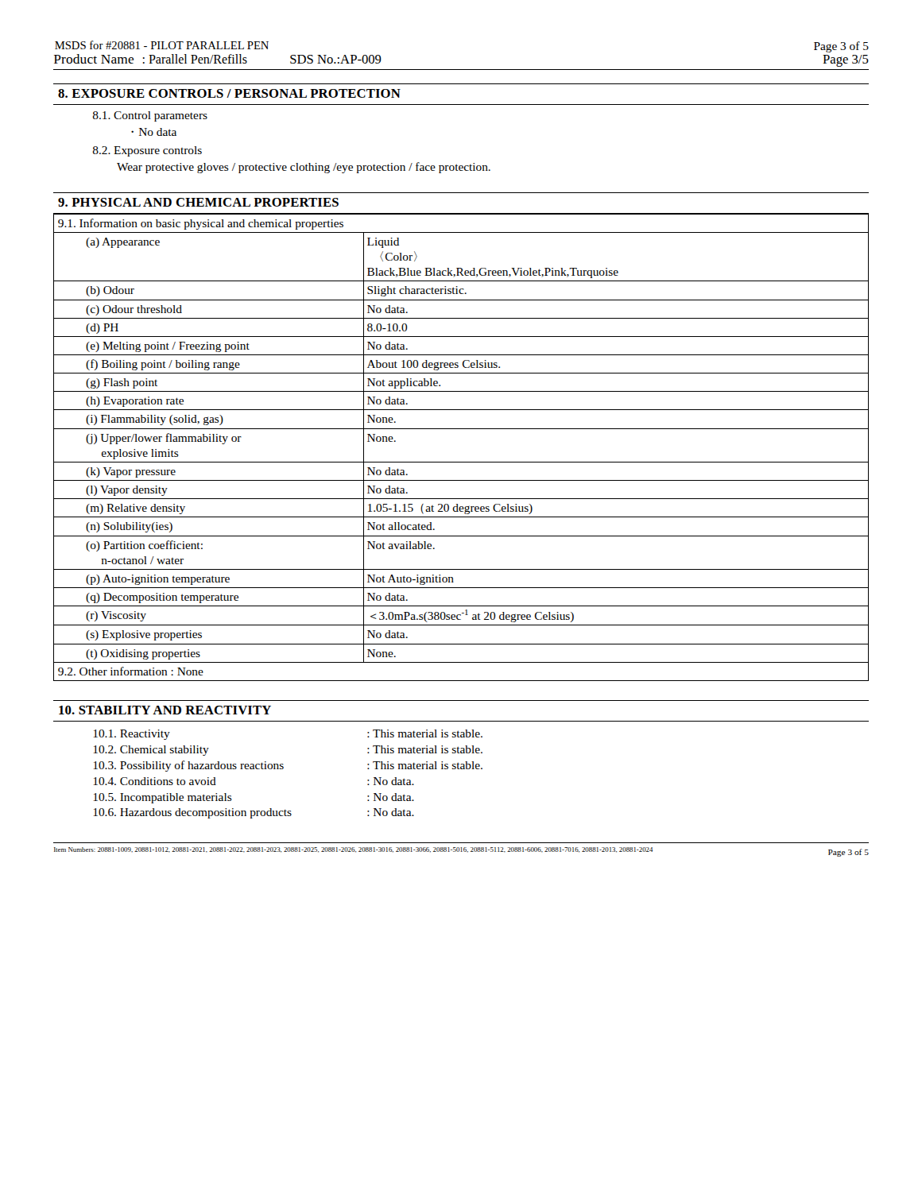Page 3 of 5
MSDS for #20881 - PILOT PARALLEL PEN
Product Name : Parallel Pen/Refills SDS No.:AP-009 Page 3/5
8. EXPOSURE CONTROLS / PERSONAL PROTECTION
8.1. Control parameters
・No data
8.2. Exposure controls
Wear protective gloves / protective clothing /eye protection / face protection.
9. PHYSICAL AND CHEMICAL PROPERTIES
| 9.1. Information on basic physical and chemical properties |
| (a) Appearance | Liquid 〈Color〉 Black,Blue Black,Red,Green,Violet,Pink,Turquoise |
| (b) Odour | Slight characteristic. |
| (c) Odour threshold | No data. |
| (d) PH | 8.0-10.0 |
| (e) Melting point / Freezing point | No data. |
| (f) Boiling point / boiling range | About 100 degrees Celsius. |
| (g) Flash point | Not applicable. |
| (h) Evaporation rate | No data. |
| (i) Flammability (solid, gas) | None. |
| (j) Upper/lower flammability or explosive limits | None. |
| (k) Vapor pressure | No data. |
| (l) Vapor density | No data. |
| (m) Relative density | 1.05-1.15（at 20 degrees Celsius) |
| (n) Solubility(ies) | Not allocated. |
| (o) Partition coefficient: n-octanol / water | Not available. |
| (p) Auto-ignition temperature | Not Auto-ignition |
| (q) Decomposition temperature | No data. |
| (r) Viscosity | ＜3.0mPa.s(380sec -1 at 20 degree Celsius) |
| (s) Explosive properties | No data. |
| (t) Oxidising properties | None. |
| 9.2. Other information : None |
10. STABILITY AND REACTIVITY
10.1. Reactivity: This material is stable.
10.2. Chemical stability: This material is stable.
10.3. Possibility of hazardous reactions: This material is stable.
10.4. Conditions to avoid: No data.
10.5. Incompatible materials: No data.
10.6. Hazardous decomposition products: No data.
Item Numbers: 20881-1009, 20881-1012, 20881-2021, 20881-2022, 20881-2023, 20881-2025, 20881-2026, 20881-3016, 20881-3066, 20881-5016, 20881-5112, 20881-6006, 20881-7016, 20881-2013, 20881-2024
Page 3 of 5